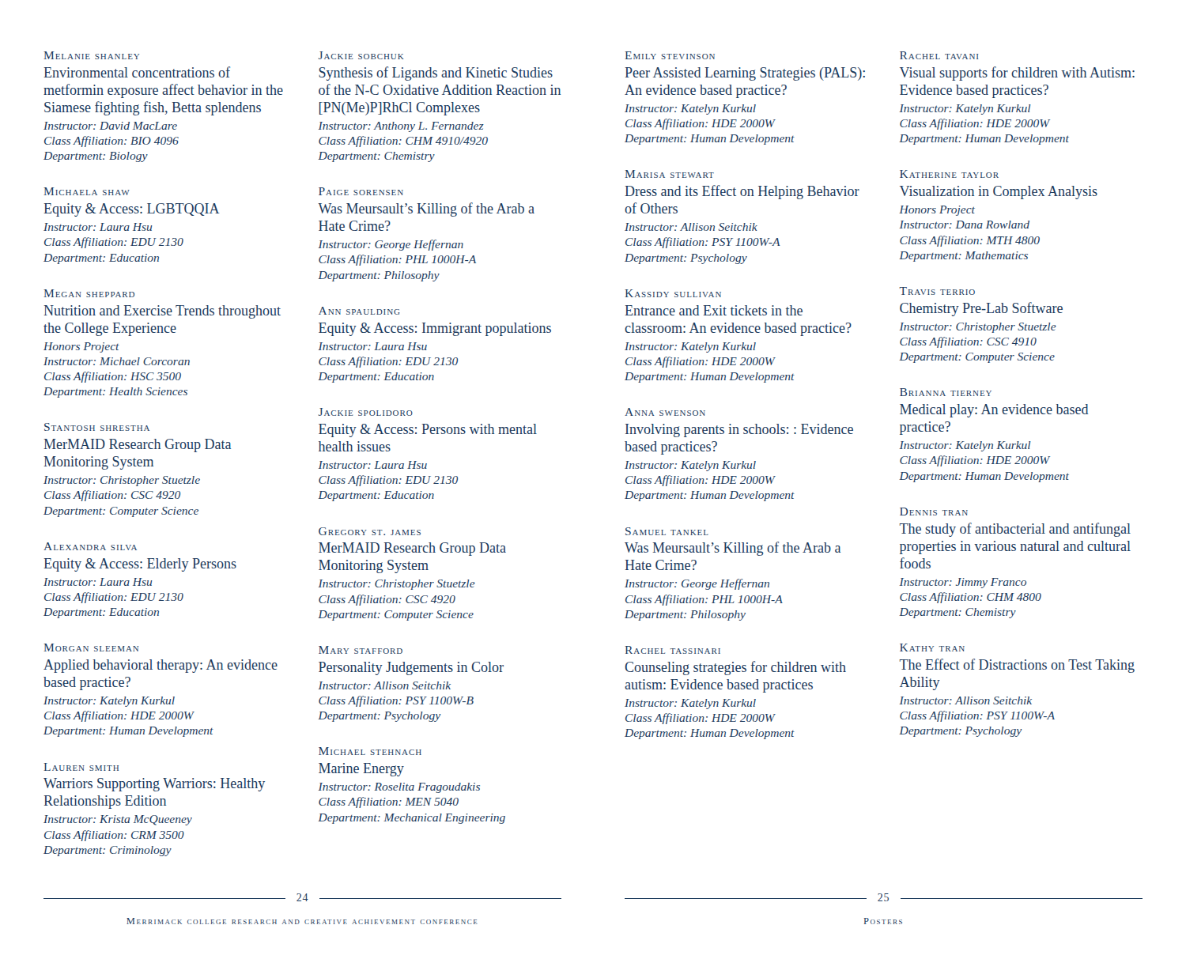Melanie Shanley
Environmental concentrations of metformin exposure affect behavior in the Siamese fighting fish, Betta splendens
Instructor: David MacLare
Class Affiliation: BIO 4096
Department: Biology
Michaela Shaw
Equity & Access: LGBTQQIA
Instructor: Laura Hsu
Class Affiliation: EDU 2130
Department: Education
Megan Sheppard
Nutrition and Exercise Trends throughout the College Experience
Honors Project
Instructor: Michael Corcoran
Class Affiliation: HSC 3500
Department: Health Sciences
Stantosh Shrestha
MerMAID Research Group Data Monitoring System
Instructor: Christopher Stuetzle
Class Affiliation: CSC 4920
Department: Computer Science
Alexandra Silva
Equity & Access: Elderly Persons
Instructor: Laura Hsu
Class Affiliation: EDU 2130
Department: Education
Morgan Sleeman
Applied behavioral therapy: An evidence based practice?
Instructor: Katelyn Kurkul
Class Affiliation: HDE 2000W
Department: Human Development
Lauren Smith
Warriors Supporting Warriors: Healthy Relationships Edition
Instructor: Krista McQueeney
Class Affiliation: CRM 3500
Department: Criminology
Jackie Sobchuk
Synthesis of Ligands and Kinetic Studies of the N-C Oxidative Addition Reaction in [PN(Me)P]RhCl Complexes
Instructor: Anthony L. Fernandez
Class Affiliation: CHM 4910/4920
Department: Chemistry
Paige Sorensen
Was Meursault’s Killing of the Arab a Hate Crime?
Instructor: George Heffernan
Class Affiliation: PHL 1000H-A
Department: Philosophy
Ann Spaulding
Equity & Access: Immigrant populations
Instructor: Laura Hsu
Class Affiliation: EDU 2130
Department: Education
Jackie Spolidoro
Equity & Access: Persons with mental health issues
Instructor: Laura Hsu
Class Affiliation: EDU 2130
Department: Education
Gregory St. James
MerMAID Research Group Data Monitoring System
Instructor: Christopher Stuetzle
Class Affiliation: CSC 4920
Department: Computer Science
Mary Stafford
Personality Judgements in Color
Instructor: Allison Seitchik
Class Affiliation: PSY 1100W-B
Department: Psychology
Michael Stehnach
Marine Energy
Instructor: Roselita Fragoudakis
Class Affiliation: MEN 5040
Department: Mechanical Engineering
24
Merrimack College Research and Creative Achievement Conference
Emily Stevinson
Peer Assisted Learning Strategies (PALS): An evidence based practice?
Instructor: Katelyn Kurkul
Class Affiliation: HDE 2000W
Department: Human Development
Marisa Stewart
Dress and its Effect on Helping Behavior of Others
Instructor: Allison Seitchik
Class Affiliation: PSY 1100W-A
Department: Psychology
Kassidy Sullivan
Entrance and Exit tickets in the classroom: An evidence based practice?
Instructor: Katelyn Kurkul
Class Affiliation: HDE 2000W
Department: Human Development
Anna Swenson
Involving parents in schools: : Evidence based practices?
Instructor: Katelyn Kurkul
Class Affiliation: HDE 2000W
Department: Human Development
Samuel Tankel
Was Meursault’s Killing of the Arab a Hate Crime?
Instructor: George Heffernan
Class Affiliation: PHL 1000H-A
Department: Philosophy
Rachel Tassinari
Counseling strategies for children with autism: Evidence based practices
Instructor: Katelyn Kurkul
Class Affiliation: HDE 2000W
Department: Human Development
Rachel Tavani
Visual supports for children with Autism: Evidence based practices?
Instructor: Katelyn Kurkul
Class Affiliation: HDE 2000W
Department: Human Development
Katherine Taylor
Visualization in Complex Analysis
Honors Project
Instructor: Dana Rowland
Class Affiliation: MTH 4800
Department: Mathematics
Travis Terrio
Chemistry Pre-Lab Software
Instructor: Christopher Stuetzle
Class Affiliation: CSC 4910
Department: Computer Science
Brianna Tierney
Medical play: An evidence based practice?
Instructor: Katelyn Kurkul
Class Affiliation: HDE 2000W
Department: Human Development
Dennis Tran
The study of antibacterial and antifungal properties in various natural and cultural foods
Instructor: Jimmy Franco
Class Affiliation: CHM 4800
Department: Chemistry
Kathy Tran
The Effect of Distractions on Test Taking Ability
Instructor: Allison Seitchik
Class Affiliation: PSY 1100W-A
Department: Psychology
25
Posters